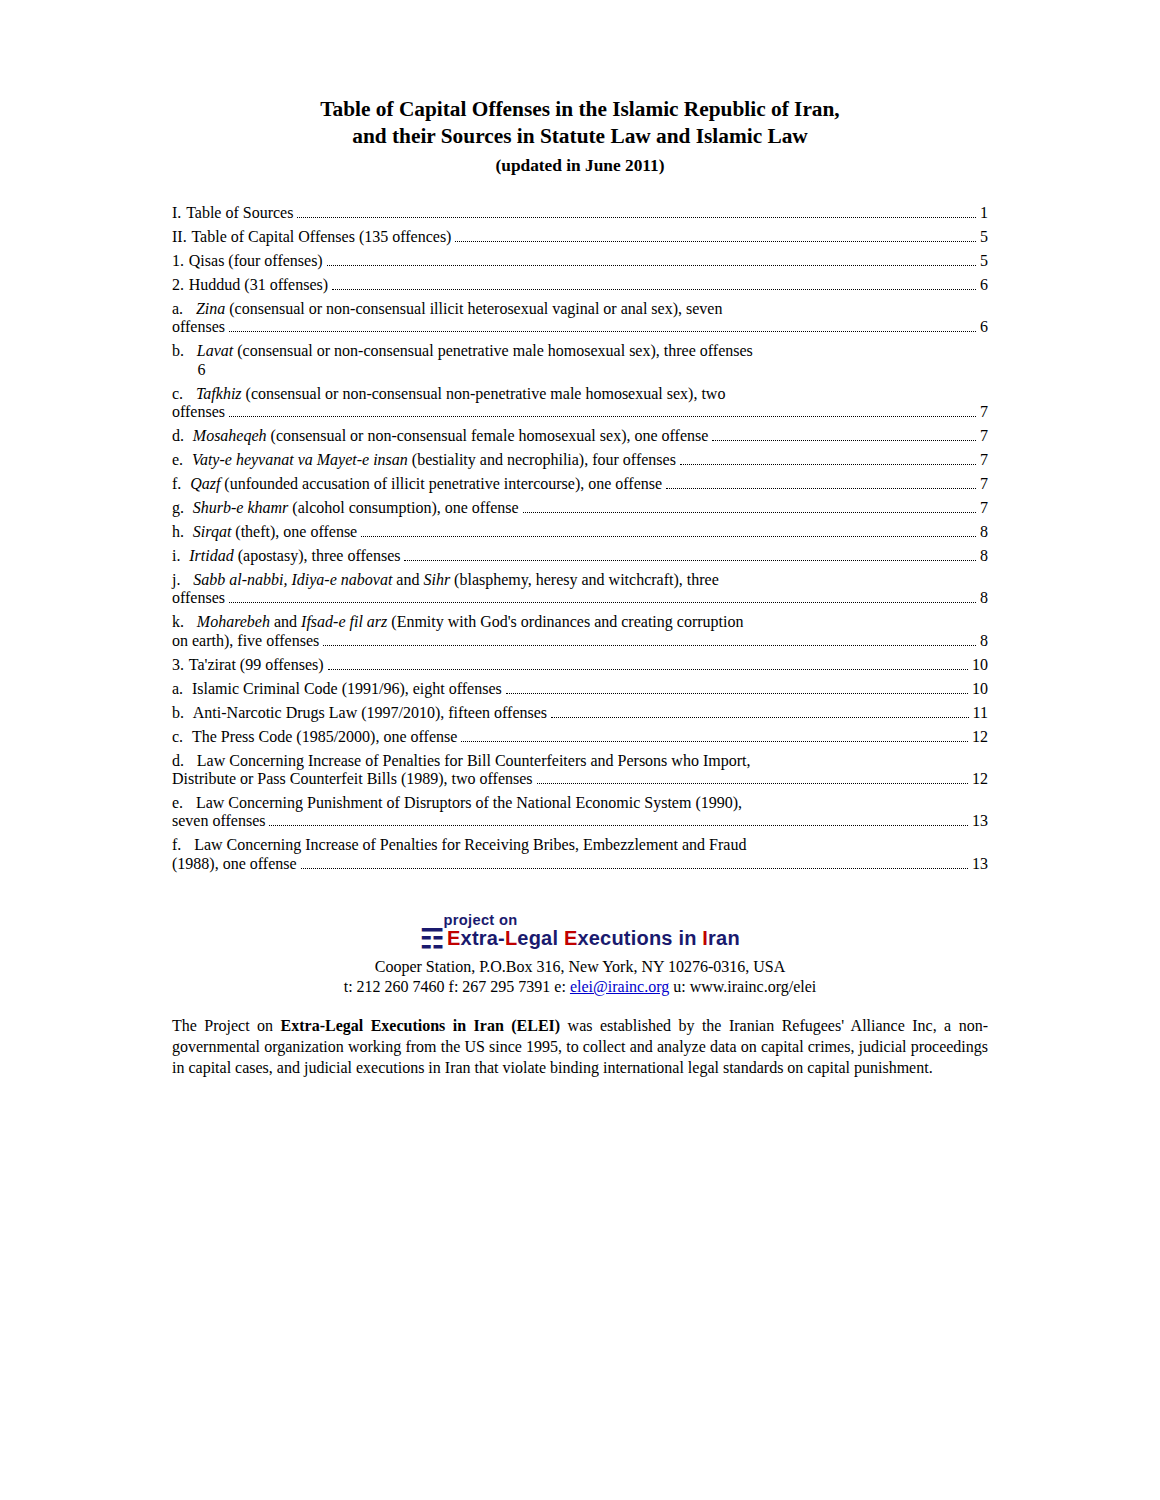Table of Capital Offenses in the Islamic Republic of Iran,
and their Sources in Statute Law and Islamic Law
(updated in June 2011)
I. Table of Sources 1
II. Table of Capital Offenses (135 offences) 5
1. Qisas (four offenses) 5
2. Huddud (31 offenses) 6
a. Zina (consensual or non-consensual illicit heterosexual vaginal or anal sex), seven
offenses 6
b. Lavat (consensual or non-consensual penetrative male homosexual sex), three offenses
6
c. Tafkhiz (consensual or non-consensual non-penetrative male homosexual sex), two
offenses 7
d. Mosaheqeh (consensual or non-consensual female homosexual sex), one offense 7
e. Vaty-e heyvanat va Mayet-e insan (bestiality and necrophilia), four offenses 7
f. Qazf (unfounded accusation of illicit penetrative intercourse), one offense 7
g. Shurb-e khamr (alcohol consumption), one offense 7
h. Sirqat (theft), one offense 8
i. Irtidad (apostasy), three offenses 8
j. Sabb al-nabbi, Idiya-e nabovat and Sihr (blasphemy, heresy and witchcraft), three
offenses 8
k. Moharebeh and Ifsad-e fil arz (Enmity with God's ordinances and creating corruption
on earth), five offenses 8
3. Ta'zirat (99 offenses) 10
a. Islamic Criminal Code (1991/96), eight offenses 10
b. Anti-Narcotic Drugs Law (1997/2010), fifteen offenses 11
c. The Press Code (1985/2000), one offense 12
d. Law Concerning Increase of Penalties for Bill Counterfeiters and Persons who Import,
Distribute or Pass Counterfeit Bills (1989), two offenses 12
e. Law Concerning Punishment of Disruptors of the National Economic System (1990),
seven offenses 13
f. Law Concerning Increase of Penalties for Receiving Bribes, Embezzlement and Fraud
(1988), one offense 13
project on
☶Extra-Legal Executions in Iran
Cooper Station, P.O.Box 316, New York, NY 10276-0316, USA
t: 212 260 7460 f: 267 295 7391 e: elei@irainc.org u: www.irainc.org/elei
The Project on Extra-Legal Executions in Iran (ELEI) was established by the Iranian Refugees' Alliance Inc, a non-governmental organization working from the US since 1995, to collect and analyze data on capital crimes, judicial proceedings in capital cases, and judicial executions in Iran that violate binding international legal standards on capital punishment.